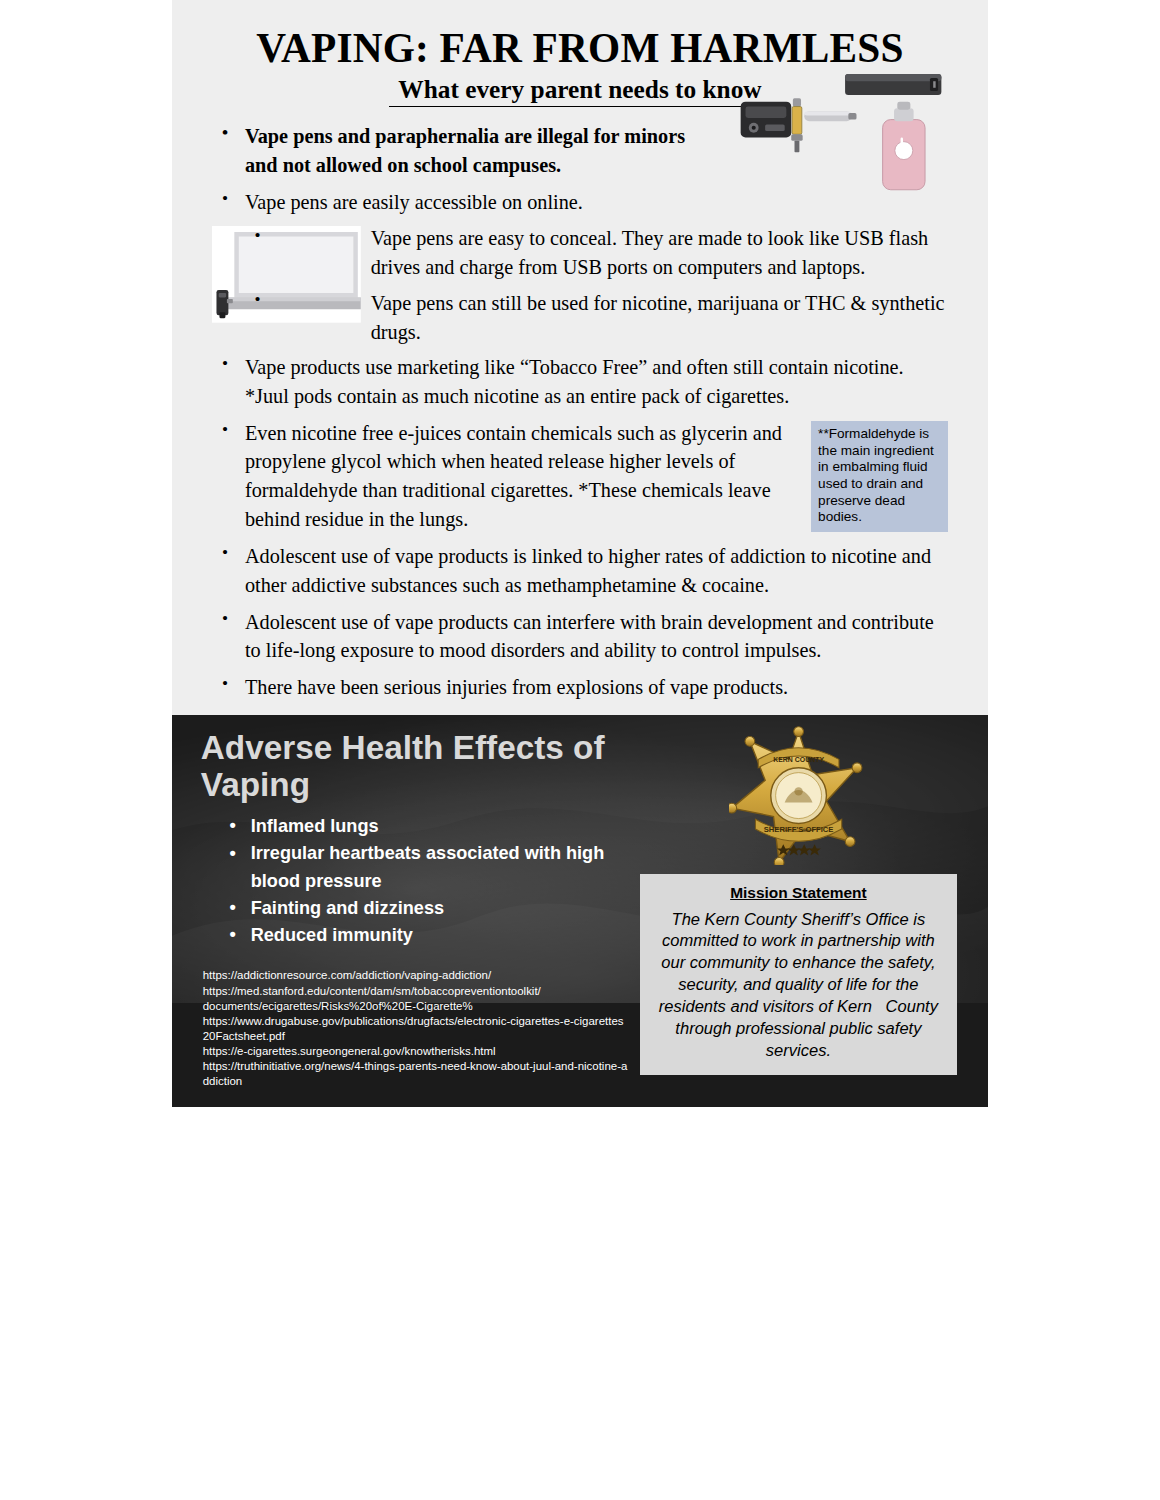VAPING: FAR FROM HARMLESS
What every parent needs to know
Vape pens and paraphernalia
Vape pens and paraphernalia are illegal for minors and not allowed on school campuses.
Vape pens are easily accessible on online.
Vape pen charging from a laptop USB port
Vape pens are easy to conceal. They are made to look like USB flash drives and charge from USB ports on computers and laptops.
Vape pens can still be used for nicotine, marijuana or THC & synthetic drugs.
Vape products use marketing like “Tobacco Free” and often still contain nicotine. *Juul pods contain as much nicotine as an entire pack of cigarettes.
**Formaldehyde is the main ingredient in embalming fluid used to drain and preserve dead bodies.
Even nicotine free e-juices contain chemicals such as glycerin and propylene glycol which when heated release higher levels of formaldehyde than traditional cigarettes. *These chemicals leave behind residue in the lungs.
Adolescent use of vape products is linked to higher rates of addiction to nicotine and other addictive substances such as methamphetamine & cocaine.
Adolescent use of vape products can interfere with brain development and contribute to life-long exposure to mood disorders and ability to control impulses.
There have been serious injuries from explosions of vape products.
Adverse Health Effects of Vaping
Inflamed lungs
Irregular heartbeats associated with high blood pressure
Fainting and dizziness
Reduced immunity
https://addictionresource.com/addiction/vaping-addiction/
https://med.stanford.edu/content/dam/sm/tobaccopreventiontoolkit/
documents/ecigarettes/Risks%20of%20E-Cigarette%
https://www.drugabuse.gov/publications/drugfacts/electronic-cigarettes-e-cigarettes
20Factsheet.pdf
https://e-cigarettes.surgeongeneral.gov/knowtherisks.html
https://truthinitiative.org/news/4-things-parents-need-know-about-juul-and-nicotine-addiction
Kern County Sheriff's Office badge SHERIFF'S OFFICE KERN COUNTY
Mission Statement
The Kern County Sheriff’s Office is committed to work in partnership with our community to enhance the safety, security, and quality of life for the residents and visitors of Kern County through professional public safety services.